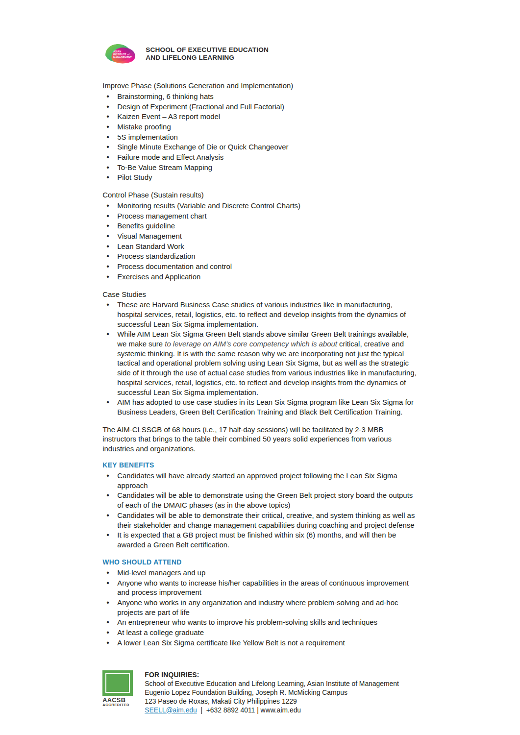ASIAN INSTITUTE of MANAGEMENT
School of Executive Education
and Lifelong Learning
Improve Phase (Solutions Generation and Implementation)
Brainstorming, 6 thinking hats
Design of Experiment (Fractional and Full Factorial)
Kaizen Event – A3 report model
Mistake proofing
5S implementation
Single Minute Exchange of Die or Quick Changeover
Failure mode and Effect Analysis
To-Be Value Stream Mapping
Pilot Study
Control Phase (Sustain results)
Monitoring results (Variable and Discrete Control Charts)
Process management chart
Benefits guideline
Visual Management
Lean Standard Work
Process standardization
Process documentation and control
Exercises and Application
Case Studies
These are Harvard Business Case studies of various industries like in manufacturing, hospital services, retail, logistics, etc. to reflect and develop insights from the dynamics of successful Lean Six Sigma implementation.
While AIM Lean Six Sigma Green Belt stands above similar Green Belt trainings available, we make sure to leverage on AIM’s core competency which is about critical, creative and systemic thinking. It is with the same reason why we are incorporating not just the typical tactical and operational problem solving using Lean Six Sigma, but as well as the strategic side of it through the use of actual case studies from various industries like in manufacturing, hospital services, retail, logistics, etc. to reflect and develop insights from the dynamics of successful Lean Six Sigma implementation.
AIM has adopted to use case studies in its Lean Six Sigma program like Lean Six Sigma for Business Leaders, Green Belt Certification Training and Black Belt Certification Training.
The AIM-CLSSGB of 68 hours (i.e., 17 half-day sessions) will be facilitated by 2-3 MBB instructors that brings to the table their combined 50 years solid experiences from various industries and organizations.
Key Benefits
Candidates will have already started an approved project following the Lean Six Sigma approach
Candidates will be able to demonstrate using the Green Belt project story board the outputs of each of the DMAIC phases (as in the above topics)
Candidates will be able to demonstrate their critical, creative, and system thinking as well as their stakeholder and change management capabilities during coaching and project defense
It is expected that a GB project must be finished within six (6) months, and will then be awarded a Green Belt certification.
Who Should Attend
Mid-level managers and up
Anyone who wants to increase his/her capabilities in the areas of continuous improvement and process improvement
Anyone who works in any organization and industry where problem-solving and ad-hoc projects are part of life
An entrepreneur who wants to improve his problem-solving skills and techniques
At least a college graduate
A lower Lean Six Sigma certificate like Yellow Belt is not a requirement
AACSBACCREDITED
FOR INQUIRIES:
School of Executive Education and Lifelong Learning, Asian Institute of Management
Eugenio Lopez Foundation Building, Joseph R. McMicking Campus
123 Paseo de Roxas, Makati City Philippines 1229
SEELL@aim.edu | +632 8892 4011 | www.aim.edu